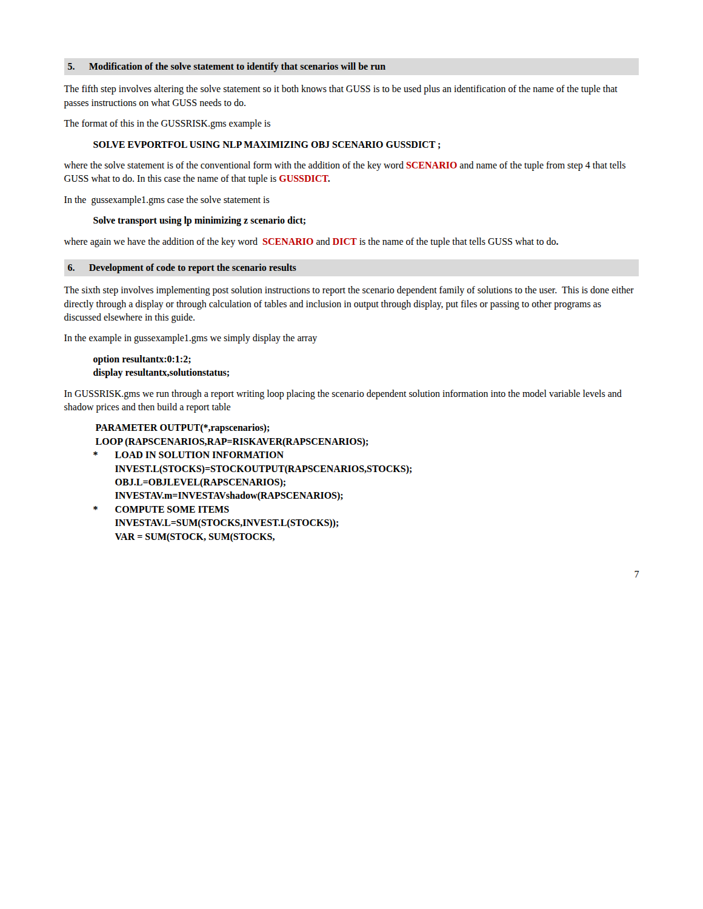5. Modification of the solve statement to identify that scenarios will be run
The fifth step involves altering the solve statement so it both knows that GUSS is to be used plus an identification of the name of the tuple that passes instructions on what GUSS needs to do.
The format of this in the GUSSRISK.gms example is
SOLVE EVPORTFOL USING NLP MAXIMIZING OBJ SCENARIO GUSSDICT ;
where the solve statement is of the conventional form with the addition of the key word SCENARIO and name of the tuple from step 4 that tells GUSS what to do. In this case the name of that tuple is GUSSDICT.
In the gussexample1.gms case the solve statement is
Solve transport using lp minimizing z scenario dict;
where again we have the addition of the key word SCENARIO and DICT is the name of the tuple that tells GUSS what to do.
6. Development of code to report the scenario results
The sixth step involves implementing post solution instructions to report the scenario dependent family of solutions to the user. This is done either directly through a display or through calculation of tables and inclusion in output through display, put files or passing to other programs as discussed elsewhere in this guide.
In the example in gussexample1.gms we simply display the array
option resultantx:0:1:2;
display resultantx,solutionstatus;
In GUSSRISK.gms we run through a report writing loop placing the scenario dependent solution information into the model variable levels and shadow prices and then build a report table
PARAMETER OUTPUT(*,rapscenarios);
LOOP (RAPSCENARIOS,RAP=RISKAVER(RAPSCENARIOS);
* LOAD IN SOLUTION INFORMATION
INVEST.L(STOCKS)=STOCKOUTPUT(RAPSCENARIOS,STOCKS);
OBJ.L=OBJLEVEL(RAPSCENARIOS);
INVESTAV.m=INVESTAVshadow(RAPSCENARIOS);
* COMPUTE SOME ITEMS
INVESTAV.L=SUM(STOCKS,INVEST.L(STOCKS));
VAR = SUM(STOCK, SUM(STOCKS,
7